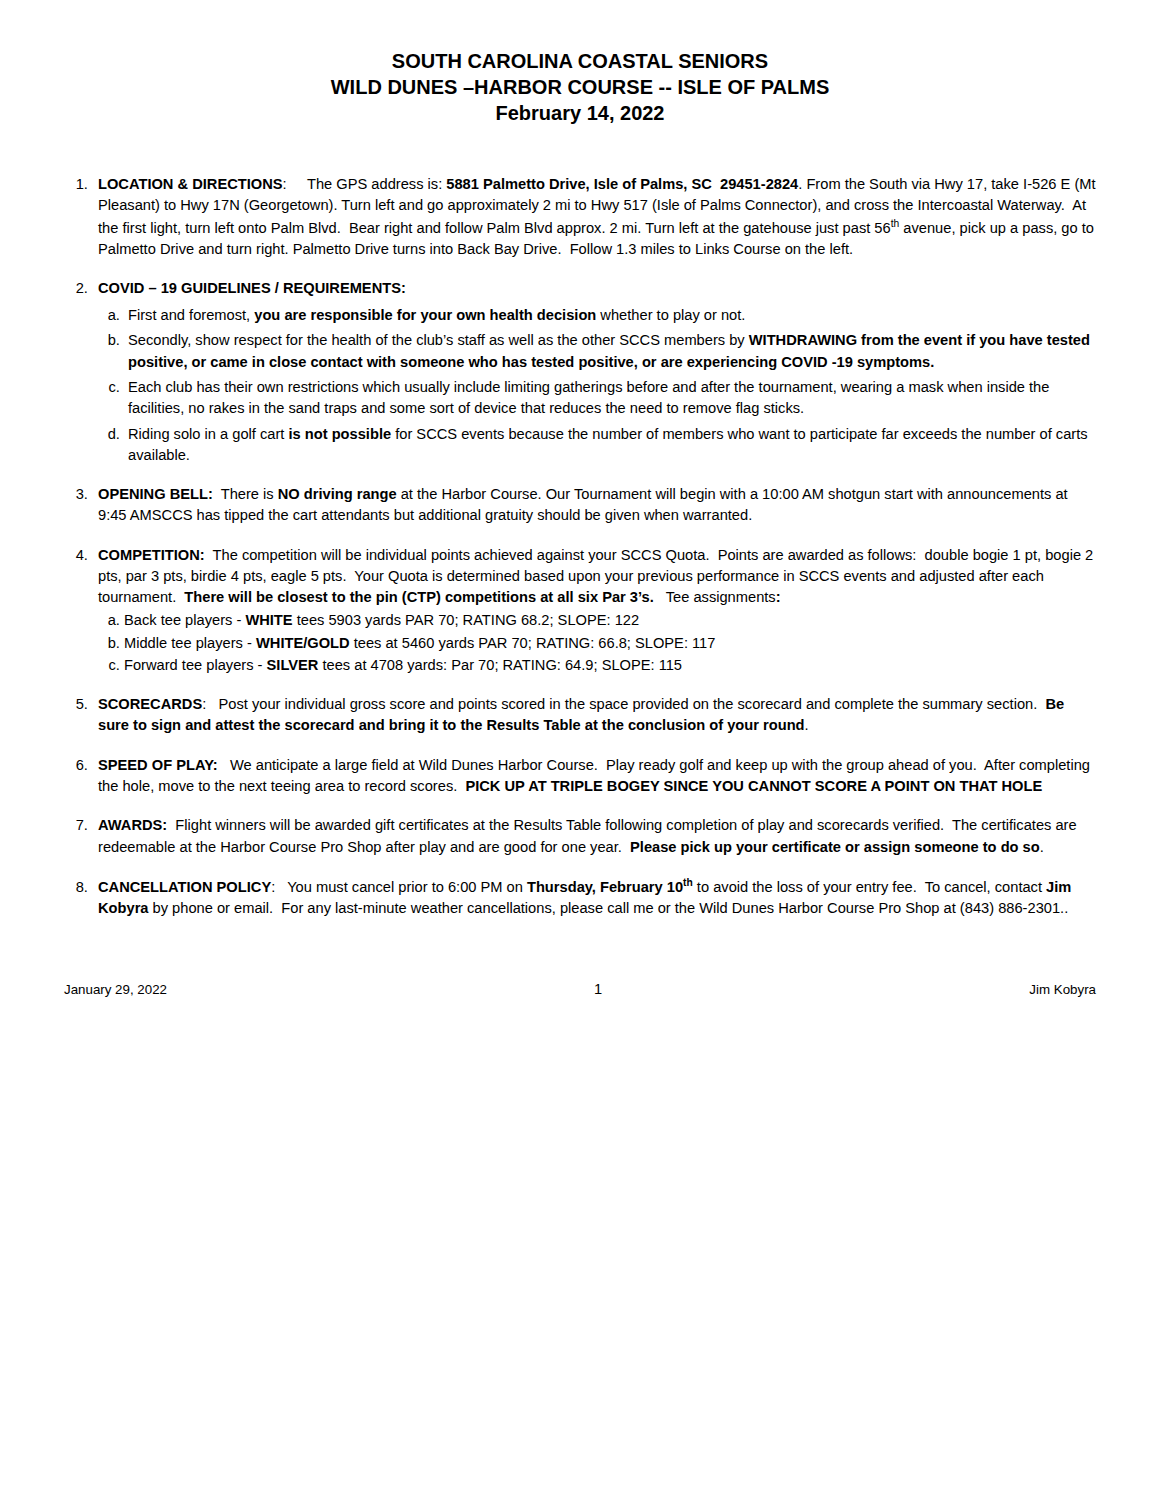SOUTH CAROLINA COASTAL SENIORS
WILD DUNES –HARBOR COURSE -- ISLE OF PALMS
February 14, 2022
LOCATION & DIRECTIONS: The GPS address is: 5881 Palmetto Drive, Isle of Palms, SC 29451-2824. From the South via Hwy 17, take I-526 E (Mt Pleasant) to Hwy 17N (Georgetown). Turn left and go approximately 2 mi to Hwy 517 (Isle of Palms Connector), and cross the Intercoastal Waterway. At the first light, turn left onto Palm Blvd. Bear right and follow Palm Blvd approx. 2 mi. Turn left at the gatehouse just past 56th avenue, pick up a pass, go to Palmetto Drive and turn right. Palmetto Drive turns into Back Bay Drive. Follow 1.3 miles to Links Course on the left.
COVID – 19 GUIDELINES / REQUIREMENTS:
First and foremost, you are responsible for your own health decision whether to play or not.
Secondly, show respect for the health of the club’s staff as well as the other SCCS members by WITHDRAWING from the event if you have tested positive, or came in close contact with someone who has tested positive, or are experiencing COVID -19 symptoms.
Each club has their own restrictions which usually include limiting gatherings before and after the tournament, wearing a mask when inside the facilities, no rakes in the sand traps and some sort of device that reduces the need to remove flag sticks.
Riding solo in a golf cart is not possible for SCCS events because the number of members who want to participate far exceeds the number of carts available.
OPENING BELL: There is NO driving range at the Harbor Course. Our Tournament will begin with a 10:00 AM shotgun start with announcements at 9:45 AMSCCS has tipped the cart attendants but additional gratuity should be given when warranted.
COMPETITION: The competition will be individual points achieved against your SCCS Quota. Points are awarded as follows: double bogie 1 pt, bogie 2 pts, par 3 pts, birdie 4 pts, eagle 5 pts. Your Quota is determined based upon your previous performance in SCCS events and adjusted after each tournament. There will be closest to the pin (CTP) competitions at all six Par 3’s. Tee assignments:
Back tee players - WHITE tees 5903 yards PAR 70; RATING 68.2; SLOPE: 122
Middle tee players - WHITE/GOLD tees at 5460 yards PAR 70; RATING: 66.8; SLOPE: 117
Forward tee players - SILVER tees at 4708 yards: Par 70; RATING: 64.9; SLOPE: 115
SCORECARDS: Post your individual gross score and points scored in the space provided on the scorecard and complete the summary section. Be sure to sign and attest the scorecard and bring it to the Results Table at the conclusion of your round.
SPEED OF PLAY: We anticipate a large field at Wild Dunes Harbor Course. Play ready golf and keep up with the group ahead of you. After completing the hole, move to the next teeing area to record scores. PICK UP AT TRIPLE BOGEY SINCE YOU CANNOT SCORE A POINT ON THAT HOLE
AWARDS: Flight winners will be awarded gift certificates at the Results Table following completion of play and scorecards verified. The certificates are redeemable at the Harbor Course Pro Shop after play and are good for one year. Please pick up your certificate or assign someone to do so.
CANCELLATION POLICY: You must cancel prior to 6:00 PM on Thursday, February 10th to avoid the loss of your entry fee. To cancel, contact Jim Kobyra by phone or email. For any last-minute weather cancellations, please call me or the Wild Dunes Harbor Course Pro Shop at (843) 886-2301..
January 29, 2022 1 Jim Kobyra